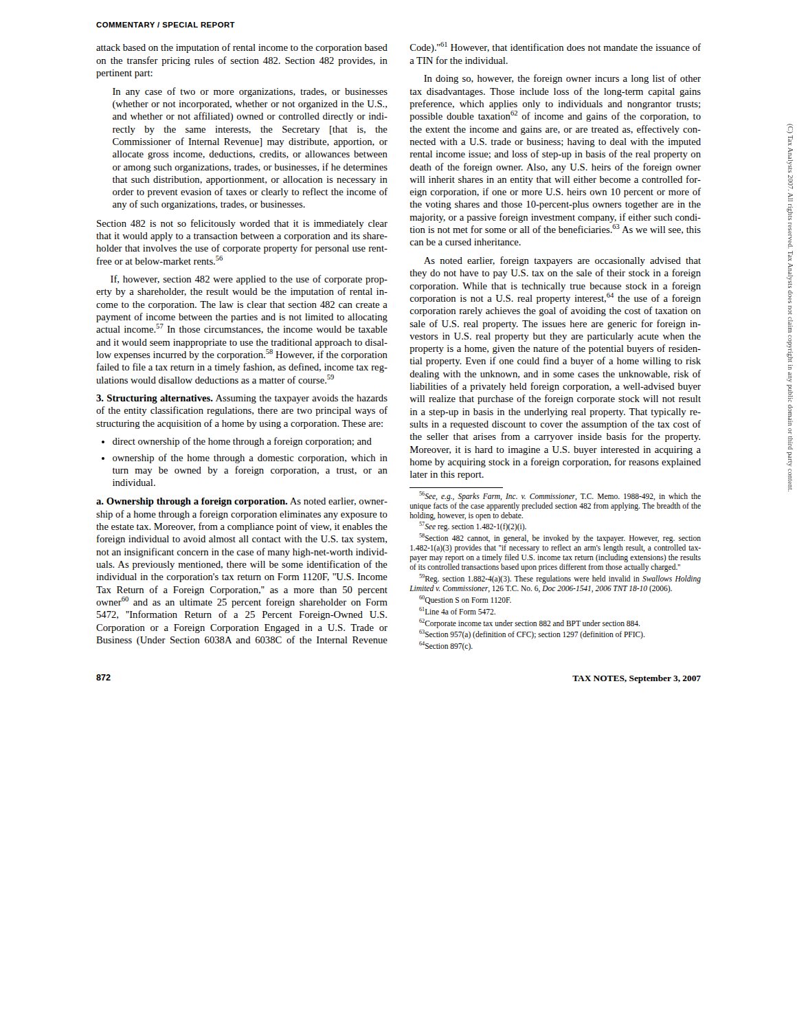(C) Tax Analysts 2007. All rights reserved. Tax Analysts does not claim copyright in any public domain or third party content.
COMMENTARY / SPECIAL REPORT
attack based on the imputation of rental income to the corporation based on the transfer pricing rules of section 482. Section 482 provides, in pertinent part:
In any case of two or more organizations, trades, or businesses (whether or not incorporated, whether or not organized in the U.S., and whether or not affiliated) owned or controlled directly or indirectly by the same interests, the Secretary [that is, the Commissioner of Internal Revenue] may distribute, apportion, or allocate gross income, deductions, credits, or allowances between or among such organizations, trades, or businesses, if he determines that such distribution, apportionment, or allocation is necessary in order to prevent evasion of taxes or clearly to reflect the income of any of such organizations, trades, or businesses.
Section 482 is not so felicitously worded that it is immediately clear that it would apply to a transaction between a corporation and its shareholder that involves the use of corporate property for personal use rent-free or at below-market rents.56
If, however, section 482 were applied to the use of corporate property by a shareholder, the result would be the imputation of rental income to the corporation. The law is clear that section 482 can create a payment of income between the parties and is not limited to allocating actual income.57 In those circumstances, the income would be taxable and it would seem inappropriate to use the traditional approach to disallow expenses incurred by the corporation.58 However, if the corporation failed to file a tax return in a timely fashion, as defined, income tax regulations would disallow deductions as a matter of course.59
3. Structuring alternatives. Assuming the taxpayer avoids the hazards of the entity classification regulations, there are two principal ways of structuring the acquisition of a home by using a corporation. These are:
direct ownership of the home through a foreign corporation; and
ownership of the home through a domestic corporation, which in turn may be owned by a foreign corporation, a trust, or an individual.
a. Ownership through a foreign corporation. As noted earlier, ownership of a home through a foreign corporation eliminates any exposure to the estate tax. Moreover, from a compliance point of view, it enables the foreign individual to avoid almost all contact with the U.S. tax system, not an insignificant concern in the case of many high-net-worth individuals. As previously mentioned, there will be some identification of the individual in the corporation's tax return on Form 1120F, ''U.S. Income Tax Return of a Foreign Corporation,'' as a more than 50 percent owner60 and as an ultimate 25 percent foreign shareholder on Form 5472, ''Information Return of a 25 Percent Foreign-Owned U.S. Corporation or a Foreign Corporation Engaged in a U.S. Trade or Business (Under Section 6038A and 6038C of the Internal Revenue Code).''61 However, that identification does not mandate the issuance of a TIN for the individual.
In doing so, however, the foreign owner incurs a long list of other tax disadvantages. Those include loss of the long-term capital gains preference, which applies only to individuals and nongrantor trusts; possible double taxation62 of income and gains of the corporation, to the extent the income and gains are, or are treated as, effectively connected with a U.S. trade or business; having to deal with the imputed rental income issue; and loss of step-up in basis of the real property on death of the foreign owner. Also, any U.S. heirs of the foreign owner will inherit shares in an entity that will either become a controlled foreign corporation, if one or more U.S. heirs own 10 percent or more of the voting shares and those 10-percent-plus owners together are in the majority, or a passive foreign investment company, if either such condition is not met for some or all of the beneficiaries.63 As we will see, this can be a cursed inheritance.
As noted earlier, foreign taxpayers are occasionally advised that they do not have to pay U.S. tax on the sale of their stock in a foreign corporation. While that is technically true because stock in a foreign corporation is not a U.S. real property interest,64 the use of a foreign corporation rarely achieves the goal of avoiding the cost of taxation on sale of U.S. real property. The issues here are generic for foreign investors in U.S. real property but they are particularly acute when the property is a home, given the nature of the potential buyers of residential property. Even if one could find a buyer of a home willing to risk dealing with the unknown, and in some cases the unknowable, risk of liabilities of a privately held foreign corporation, a well-advised buyer will realize that purchase of the foreign corporate stock will not result in a step-up in basis in the underlying real property. That typically results in a requested discount to cover the assumption of the tax cost of the seller that arises from a carryover inside basis for the property. Moreover, it is hard to imagine a U.S. buyer interested in acquiring a home by acquiring stock in a foreign corporation, for reasons explained later in this report.
56See, e.g., Sparks Farm, Inc. v. Commissioner, T.C. Memo. 1988-492, in which the unique facts of the case apparently precluded section 482 from applying. The breadth of the holding, however, is open to debate.
57See reg. section 1.482-1(f)(2)(i).
58Section 482 cannot, in general, be invoked by the taxpayer. However, reg. section 1.482-1(a)(3) provides that ''if necessary to reflect an arm's length result, a controlled taxpayer may report on a timely filed U.S. income tax return (including extensions) the results of its controlled transactions based upon prices different from those actually charged.''
59Reg. section 1.882-4(a)(3). These regulations were held invalid in Swallows Holding Limited v. Commissioner, 126 T.C. No. 6, Doc 2006-1541, 2006 TNT 18-10 (2006).
60Question S on Form 1120F.
61Line 4a of Form 5472.
62Corporate income tax under section 882 and BPT under section 884.
63Section 957(a) (definition of CFC); section 1297 (definition of PFIC).
64Section 897(c).
872
TAX NOTES, September 3, 2007